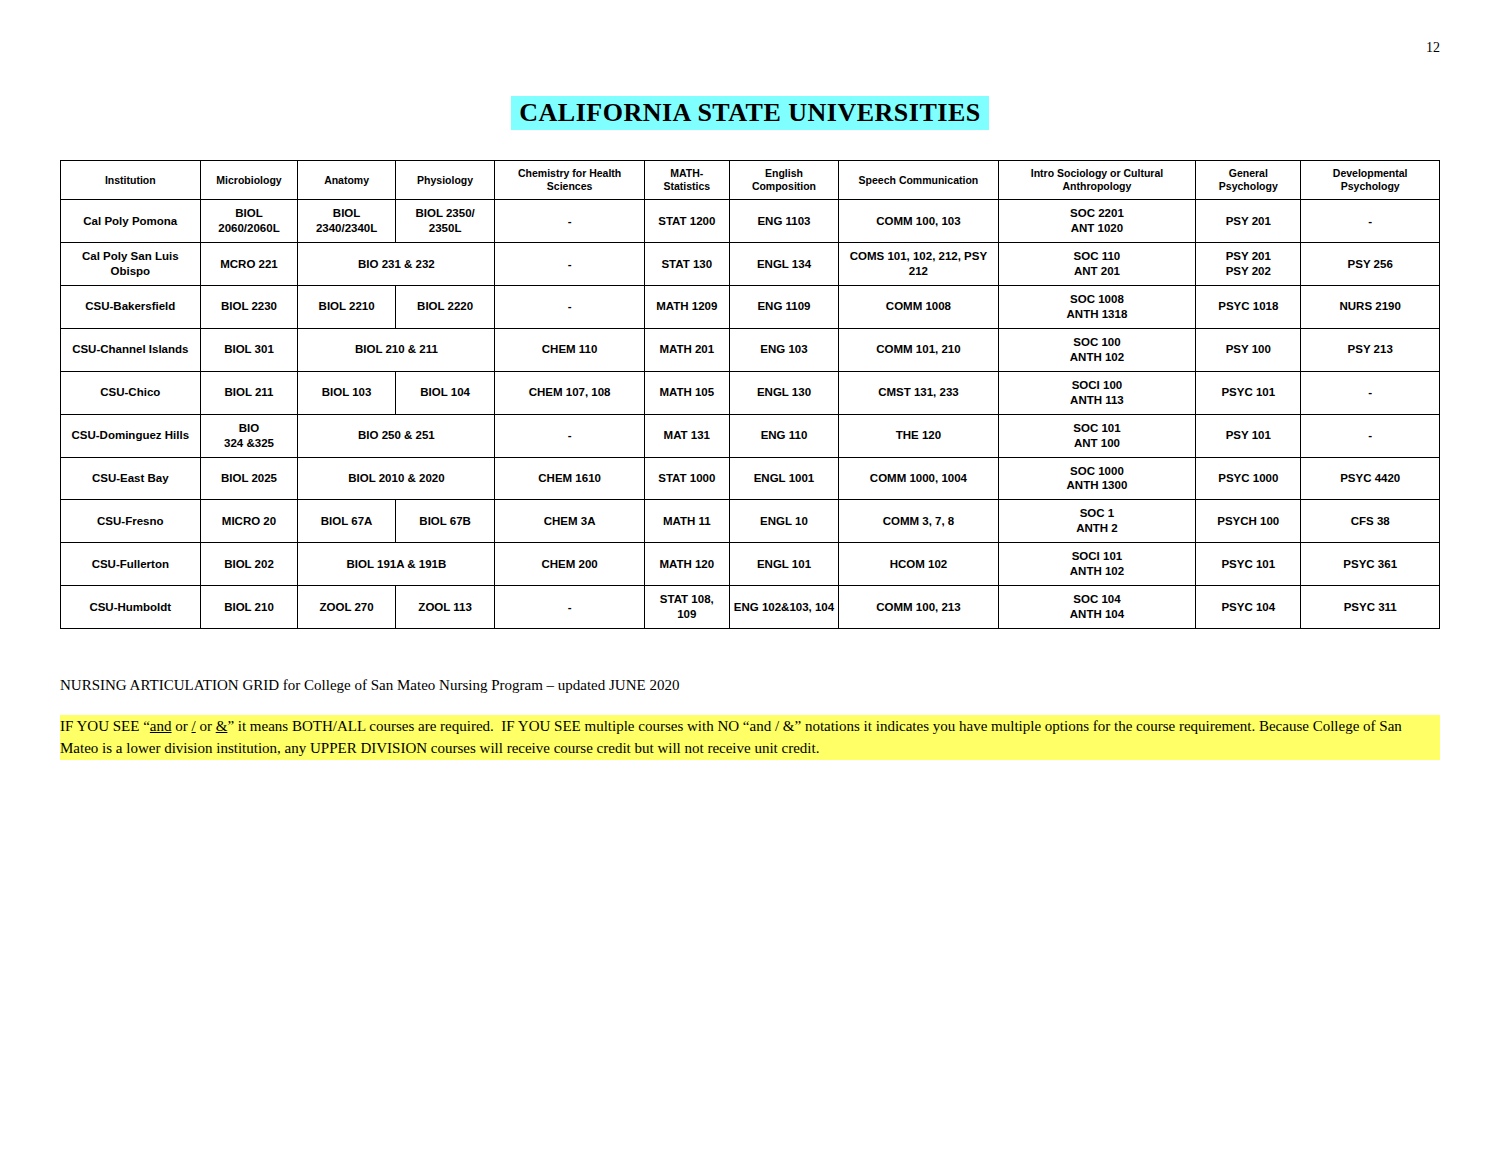12
CALIFORNIA STATE UNIVERSITIES
| Institution | Microbiology | Anatomy | Physiology | Chemistry for Health Sciences | MATH-Statistics | English Composition | Speech Communication | Intro Sociology or Cultural Anthropology | General Psychology | Developmental Psychology |
| --- | --- | --- | --- | --- | --- | --- | --- | --- | --- | --- |
| Cal Poly Pomona | BIOL 2060/2060L | BIOL 2340/2340L | BIOL 2350/ 2350L | - | STAT 1200 | ENG 1103 | COMM 100, 103 | SOC 2201 ANT 1020 | PSY 201 | - |
| Cal Poly San Luis Obispo | MCRO 221 | BIO 231 & 232 | - | STAT 130 | ENGL 134 | COMS 101, 102, 212, PSY 212 | SOC 110 ANT 201 | PSY 201 PSY 202 | PSY 256 |
| CSU-Bakersfield | BIOL 2230 | BIOL 2210 | BIOL 2220 | - | MATH 1209 | ENG 1109 | COMM 1008 | SOC 1008 ANTH 1318 | PSYC 1018 | NURS 2190 |
| CSU-Channel Islands | BIOL 301 | BIOL 210 & 211 | CHEM 110 | MATH 201 | ENG 103 | COMM 101, 210 | SOC 100 ANTH 102 | PSY 100 | PSY 213 |
| CSU-Chico | BIOL 211 | BIOL 103 | BIOL 104 | CHEM 107, 108 | MATH 105 | ENGL 130 | CMST 131, 233 | SOCI 100 ANTH 113 | PSYC 101 | - |
| CSU-Dominguez Hills | BIO 324 &325 | BIO 250 & 251 | - | MAT 131 | ENG 110 | THE 120 | SOC 101 ANT 100 | PSY 101 | - |
| CSU-East Bay | BIOL 2025 | BIOL 2010 & 2020 | CHEM 1610 | STAT 1000 | ENGL 1001 | COMM 1000, 1004 | SOC 1000 ANTH 1300 | PSYC 1000 | PSYC 4420 |
| CSU-Fresno | MICRO 20 | BIOL 67A | BIOL 67B | CHEM 3A | MATH 11 | ENGL 10 | COMM 3, 7, 8 | SOC 1 ANTH 2 | PSYCH 100 | CFS 38 |
| CSU-Fullerton | BIOL 202 | BIOL 191A & 191B | CHEM 200 | MATH 120 | ENGL 101 | HCOM 102 | SOCI 101 ANTH 102 | PSYC 101 | PSYC 361 |
| CSU-Humboldt | BIOL 210 | ZOOL 270 | ZOOL 113 | - | STAT 108, 109 | ENG 102&103, 104 | COMM 100, 213 | SOC 104 ANTH 104 | PSYC 104 | PSYC 311 |
NURSING ARTICULATION GRID for College of San Mateo Nursing Program – updated JUNE 2020
IF YOU SEE “and or / or &” it means BOTH/ALL courses are required. IF YOU SEE multiple courses with NO “and / &” notations it indicates you have multiple options for the course requirement. Because College of San Mateo is a lower division institution, any UPPER DIVISION courses will receive course credit but will not receive unit credit.